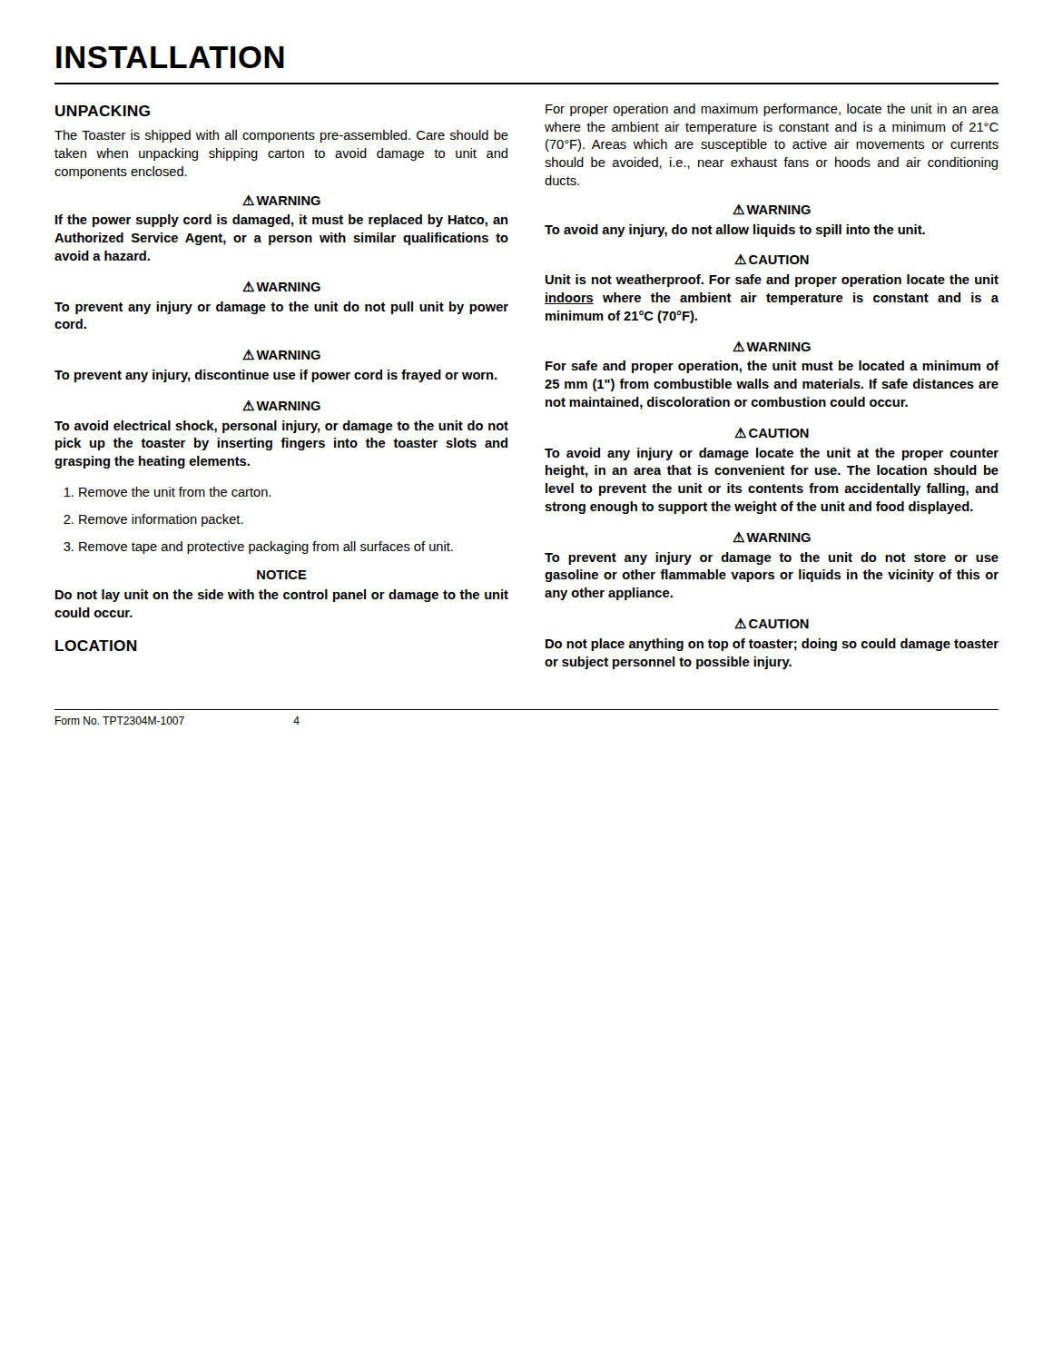INSTALLATION
UNPACKING
The Toaster is shipped with all components pre-assembled. Care should be taken when unpacking shipping carton to avoid damage to unit and components enclosed.
⚠WARNING
If the power supply cord is damaged, it must be replaced by Hatco, an Authorized Service Agent, or a person with similar qualifications to avoid a hazard.
⚠WARNING
To prevent any injury or damage to the unit do not pull unit by power cord.
⚠WARNING
To prevent any injury, discontinue use if power cord is frayed or worn.
⚠WARNING
To avoid electrical shock, personal injury, or damage to the unit do not pick up the toaster by inserting fingers into the toaster slots and grasping the heating elements.
Remove the unit from the carton.
Remove information packet.
Remove tape and protective packaging from all surfaces of unit.
NOTICE
Do not lay unit on the side with the control panel or damage to the unit could occur.
LOCATION
For proper operation and maximum performance, locate the unit in an area where the ambient air temperature is constant and is a minimum of 21°C (70°F). Areas which are susceptible to active air movements or currents should be avoided, i.e., near exhaust fans or hoods and air conditioning ducts.
⚠WARNING
To avoid any injury, do not allow liquids to spill into the unit.
⚠CAUTION
Unit is not weatherproof. For safe and proper operation locate the unit indoors where the ambient air temperature is constant and is a minimum of 21°C (70°F).
⚠WARNING
For safe and proper operation, the unit must be located a minimum of 25 mm (1") from combustible walls and materials. If safe distances are not maintained, discoloration or combustion could occur.
⚠CAUTION
To avoid any injury or damage locate the unit at the proper counter height, in an area that is convenient for use. The location should be level to prevent the unit or its contents from accidentally falling, and strong enough to support the weight of the unit and food displayed.
⚠WARNING
To prevent any injury or damage to the unit do not store or use gasoline or other flammable vapors or liquids in the vicinity of this or any other appliance.
⚠CAUTION
Do not place anything on top of toaster; doing so could damage toaster or subject personnel to possible injury.
Form No. TPT2304M-1007 4